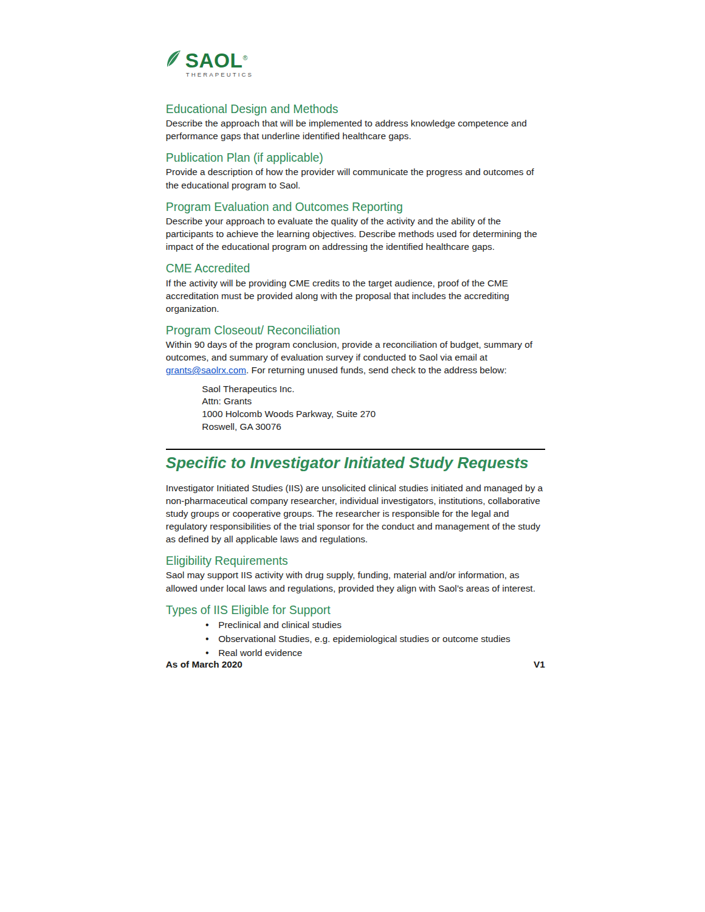SAOL®
THERAPEUTICS
Educational Design and Methods
Describe the approach that will be implemented to address knowledge competence and performance gaps that underline identified healthcare gaps.
Publication Plan (if applicable)
Provide a description of how the provider will communicate the progress and outcomes of the educational program to Saol.
Program Evaluation and Outcomes Reporting
Describe your approach to evaluate the quality of the activity and the ability of the participants to achieve the learning objectives. Describe methods used for determining the impact of the educational program on addressing the identified healthcare gaps.
CME Accredited
If the activity will be providing CME credits to the target audience, proof of the CME accreditation must be provided along with the proposal that includes the accrediting organization.
Program Closeout/ Reconciliation
Within 90 days of the program conclusion, provide a reconciliation of budget, summary of outcomes, and summary of evaluation survey if conducted to Saol via email at grants@saolrx.com. For returning unused funds, send check to the address below:
Saol Therapeutics Inc.
Attn: Grants
1000 Holcomb Woods Parkway, Suite 270
Roswell, GA 30076
Specific to Investigator Initiated Study Requests
Investigator Initiated Studies (IIS) are unsolicited clinical studies initiated and managed by a non-pharmaceutical company researcher, individual investigators, institutions, collaborative study groups or cooperative groups. The researcher is responsible for the legal and regulatory responsibilities of the trial sponsor for the conduct and management of the study as defined by all applicable laws and regulations.
Eligibility Requirements
Saol may support IIS activity with drug supply, funding, material and/or information, as allowed under local laws and regulations, provided they align with Saol’s areas of interest.
Types of IIS Eligible for Support
Preclinical and clinical studies
Observational Studies, e.g. epidemiological studies or outcome studies
Real world evidence
As of March 2020 V1